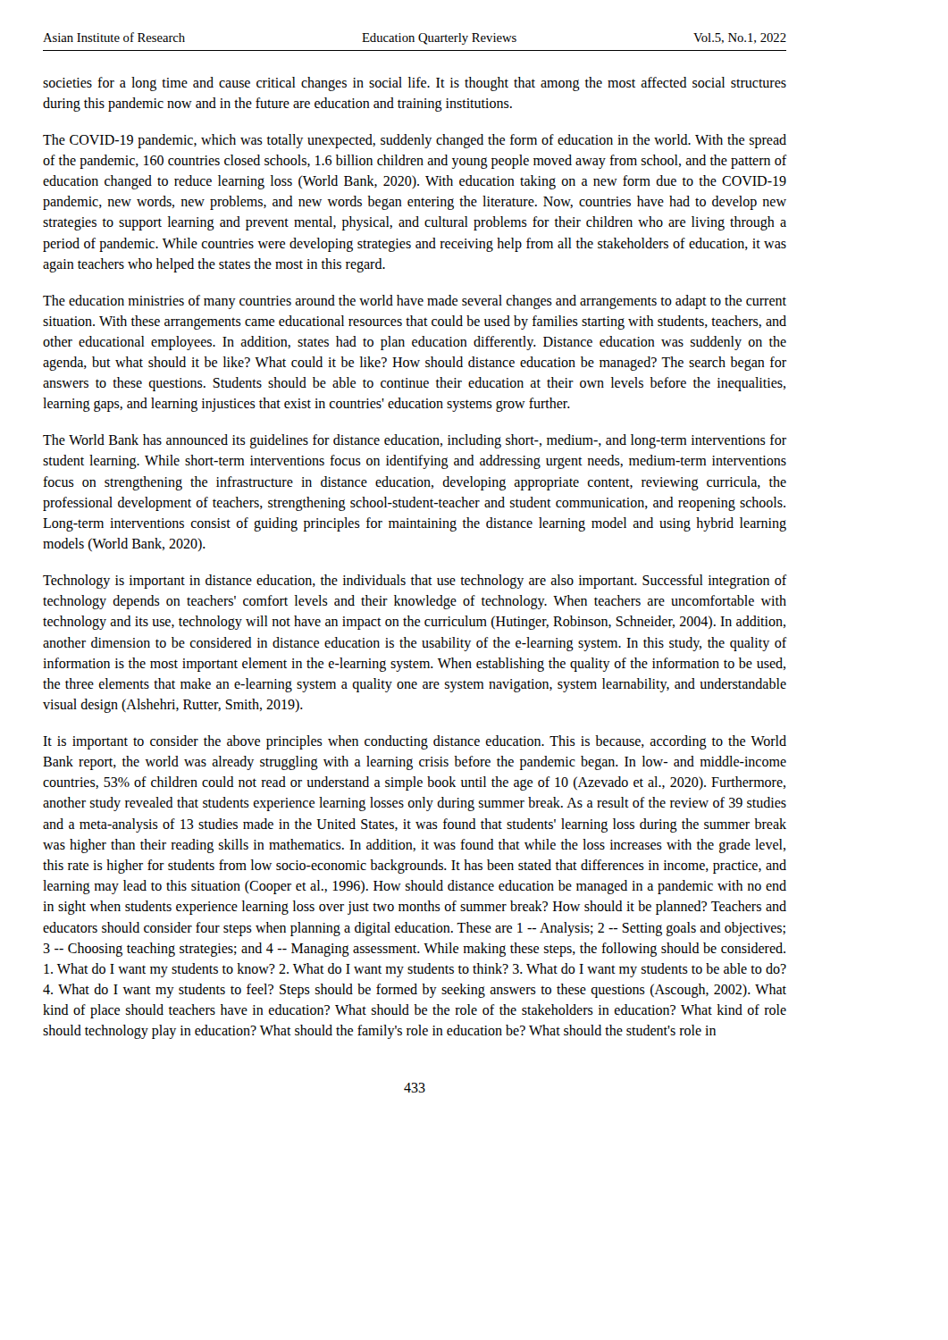Asian Institute of Research
Education Quarterly Reviews
Vol.5, No.1, 2022
societies for a long time and cause critical changes in social life. It is thought that among the most affected social structures during this pandemic now and in the future are education and training institutions.
The COVID-19 pandemic, which was totally unexpected, suddenly changed the form of education in the world. With the spread of the pandemic, 160 countries closed schools, 1.6 billion children and young people moved away from school, and the pattern of education changed to reduce learning loss (World Bank, 2020). With education taking on a new form due to the COVID-19 pandemic, new words, new problems, and new words began entering the literature. Now, countries have had to develop new strategies to support learning and prevent mental, physical, and cultural problems for their children who are living through a period of pandemic. While countries were developing strategies and receiving help from all the stakeholders of education, it was again teachers who helped the states the most in this regard.
The education ministries of many countries around the world have made several changes and arrangements to adapt to the current situation. With these arrangements came educational resources that could be used by families starting with students, teachers, and other educational employees. In addition, states had to plan education differently. Distance education was suddenly on the agenda, but what should it be like? What could it be like? How should distance education be managed? The search began for answers to these questions. Students should be able to continue their education at their own levels before the inequalities, learning gaps, and learning injustices that exist in countries' education systems grow further.
The World Bank has announced its guidelines for distance education, including short-, medium-, and long-term interventions for student learning. While short-term interventions focus on identifying and addressing urgent needs, medium-term interventions focus on strengthening the infrastructure in distance education, developing appropriate content, reviewing curricula, the professional development of teachers, strengthening school-student-teacher and student communication, and reopening schools. Long-term interventions consist of guiding principles for maintaining the distance learning model and using hybrid learning models (World Bank, 2020).
Technology is important in distance education, the individuals that use technology are also important. Successful integration of technology depends on teachers' comfort levels and their knowledge of technology. When teachers are uncomfortable with technology and its use, technology will not have an impact on the curriculum (Hutinger, Robinson, Schneider, 2004). In addition, another dimension to be considered in distance education is the usability of the e-learning system. In this study, the quality of information is the most important element in the e-learning system. When establishing the quality of the information to be used, the three elements that make an e-learning system a quality one are system navigation, system learnability, and understandable visual design (Alshehri, Rutter, Smith, 2019).
It is important to consider the above principles when conducting distance education. This is because, according to the World Bank report, the world was already struggling with a learning crisis before the pandemic began. In low- and middle-income countries, 53% of children could not read or understand a simple book until the age of 10 (Azevado et al., 2020). Furthermore, another study revealed that students experience learning losses only during summer break. As a result of the review of 39 studies and a meta-analysis of 13 studies made in the United States, it was found that students' learning loss during the summer break was higher than their reading skills in mathematics. In addition, it was found that while the loss increases with the grade level, this rate is higher for students from low socio-economic backgrounds. It has been stated that differences in income, practice, and learning may lead to this situation (Cooper et al., 1996). How should distance education be managed in a pandemic with no end in sight when students experience learning loss over just two months of summer break? How should it be planned? Teachers and educators should consider four steps when planning a digital education. These are 1 -- Analysis; 2 -- Setting goals and objectives; 3 -- Choosing teaching strategies; and 4 -- Managing assessment. While making these steps, the following should be considered. 1. What do I want my students to know? 2. What do I want my students to think? 3. What do I want my students to be able to do? 4. What do I want my students to feel? Steps should be formed by seeking answers to these questions (Ascough, 2002). What kind of place should teachers have in education? What should be the role of the stakeholders in education? What kind of role should technology play in education? What should the family's role in education be? What should the student's role in
433